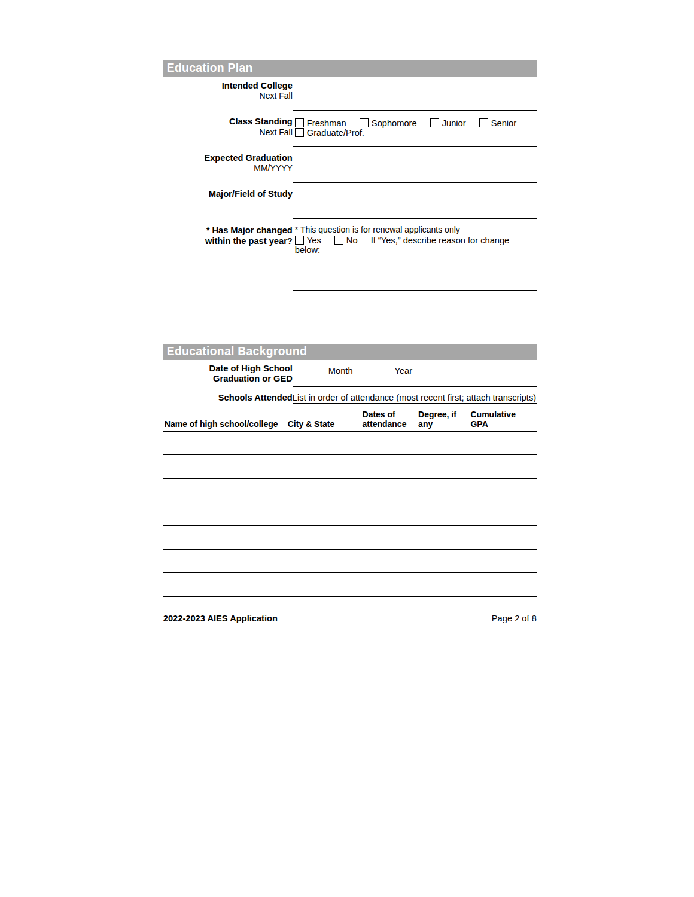Education Plan
| Intended College Next Fall | |
| Class Standing Next Fall | Freshman Sophomore Junior Senior Graduate/Prof. |
| Expected Graduation MM/YYYY | |
| Major/Field of Study | |
| * Has Major changed within the past year? | * This question is for renewal applicants only Yes No If “Yes,” describe reason for change below: |
Educational Background
| Date of High School Graduation or GED | Month Year |
| Schools Attended | List in order of attendance (most recent first; attach transcripts) |
| Name of high school/college | City & State | Dates of attendance | Degree, if any | Cumulative GPA |
| --- | --- | --- | --- | --- |
2022-2023 AIES Application Page 2 of 8